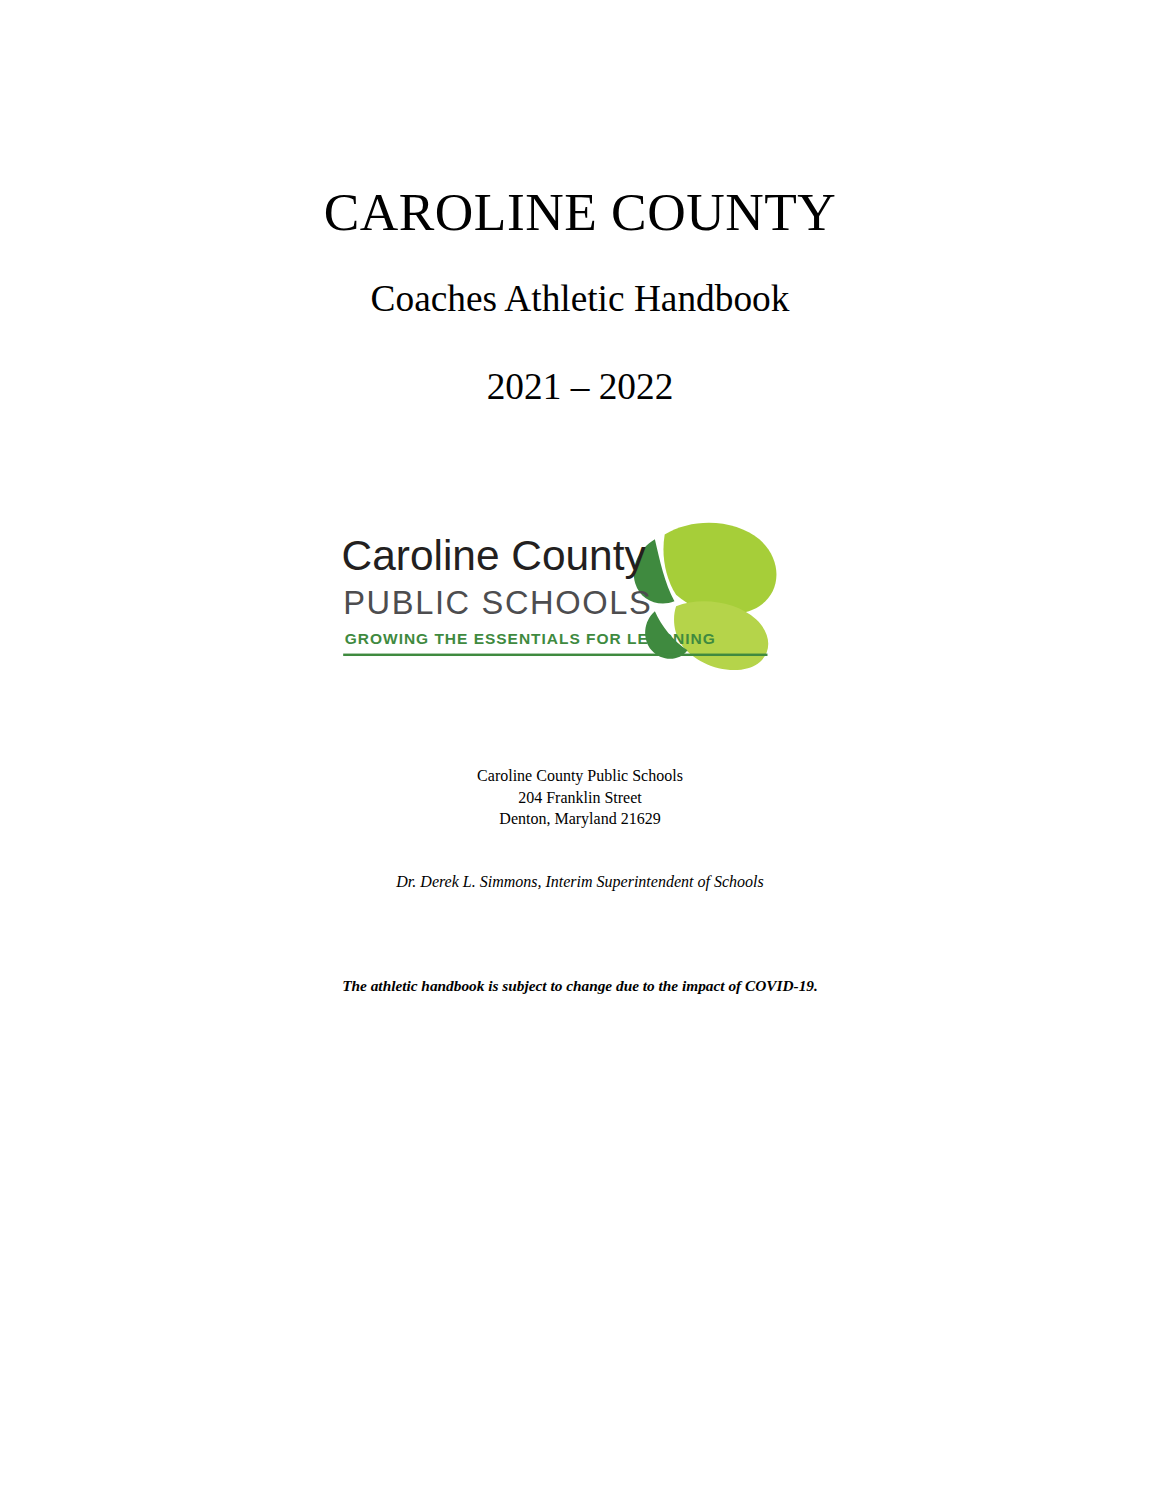CAROLINE COUNTY
Coaches Athletic Handbook
2021 – 2022
Caroline County Public Schools logo Caroline County PUBLIC SCHOOLS GROWING THE ESSENTIALS FOR LEARNING
Caroline County Public Schools
204 Franklin Street
Denton, Maryland 21629
Dr. Derek L. Simmons, Interim Superintendent of Schools
The athletic handbook is subject to change due to the impact of COVID-19.